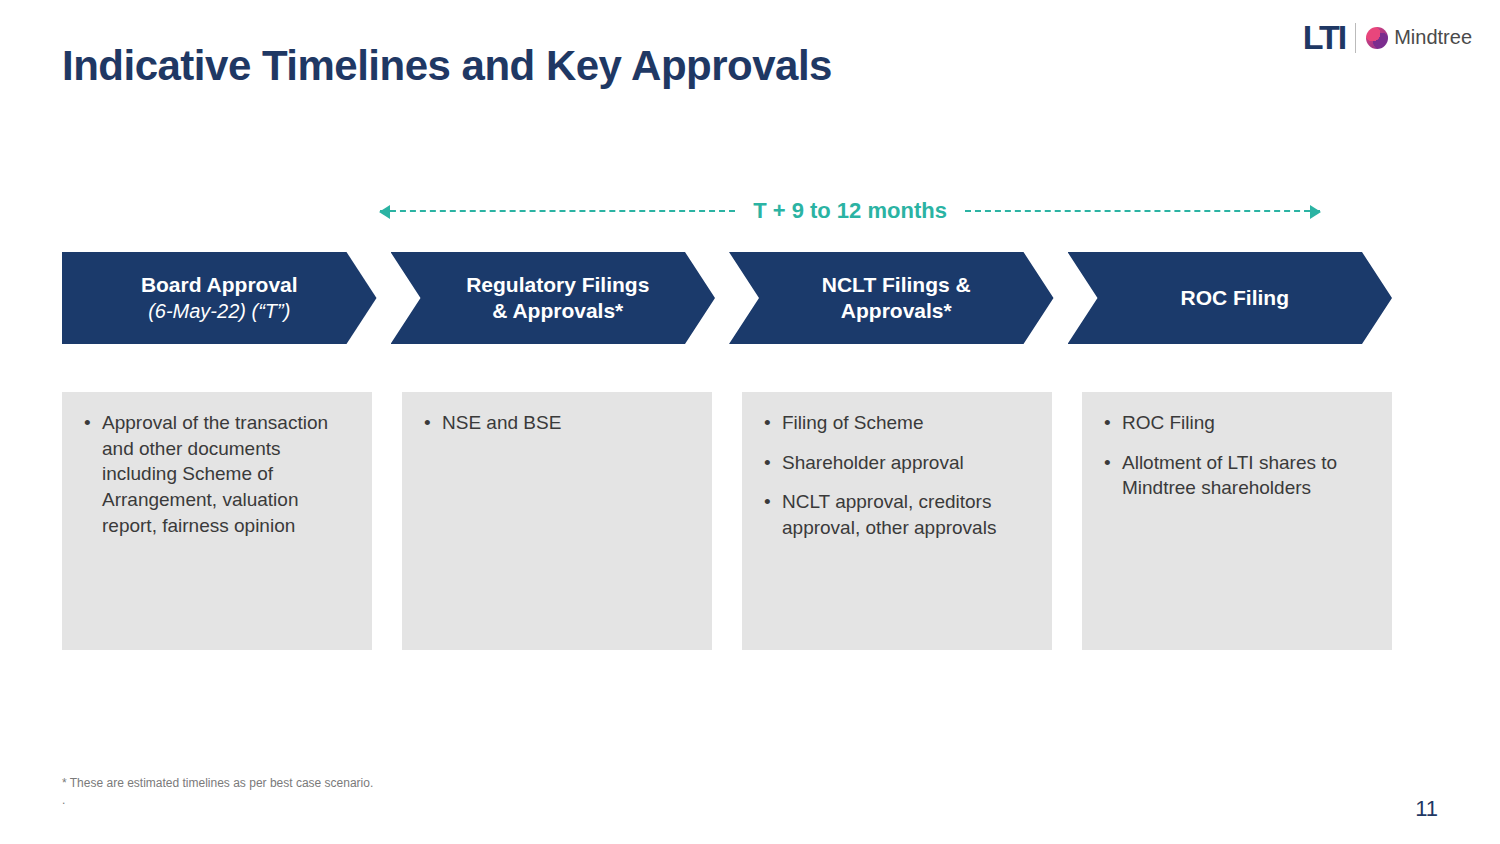LTI Mindtree
Indicative Timelines and Key Approvals
T + 9 to 12 months
Board Approval
(6-May-22) (“T”)
Regulatory Filings
& Approvals*
NCLT Filings &
Approvals*
ROC Filing
Approval of the transaction and other documents including Scheme of Arrangement, valuation report, fairness opinion
NSE and BSE
Filing of Scheme
Shareholder approval
NCLT approval, creditors approval, other approvals
ROC Filing
Allotment of LTI shares to Mindtree shareholders
* These are estimated timelines as per best case scenario. .
11